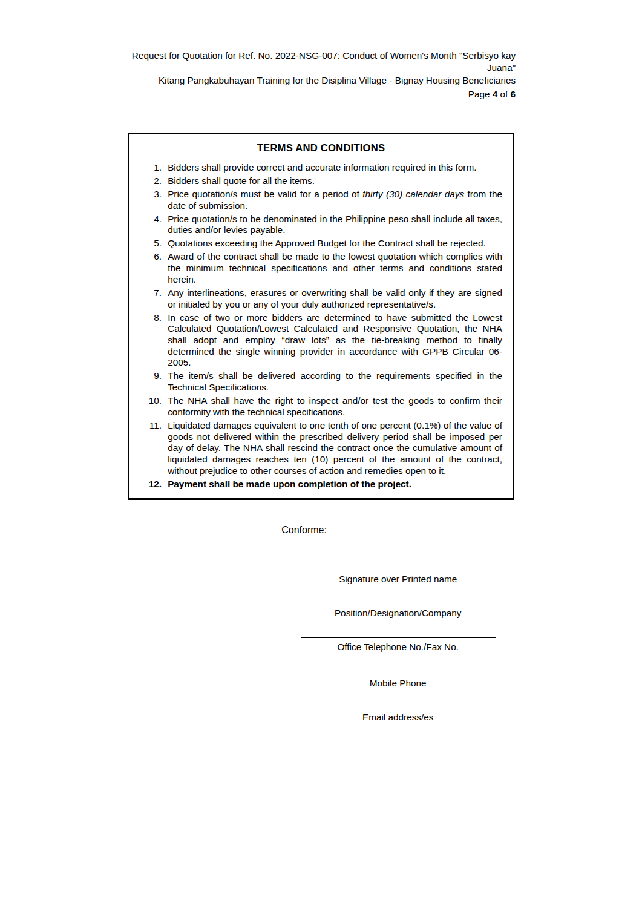Request for Quotation for Ref. No. 2022-NSG-007: Conduct of Women's Month "Serbisyo kay Juana" Kitang Pangkabuhayan Training for the Disiplina Village - Bignay Housing Beneficiaries Page 4 of 6
TERMS AND CONDITIONS
Bidders shall provide correct and accurate information required in this form.
Bidders shall quote for all the items.
Price quotation/s must be valid for a period of thirty (30) calendar days from the date of submission.
Price quotation/s to be denominated in the Philippine peso shall include all taxes, duties and/or levies payable.
Quotations exceeding the Approved Budget for the Contract shall be rejected.
Award of the contract shall be made to the lowest quotation which complies with the minimum technical specifications and other terms and conditions stated herein.
Any interlineations, erasures or overwriting shall be valid only if they are signed or initialed by you or any of your duly authorized representative/s.
In case of two or more bidders are determined to have submitted the Lowest Calculated Quotation/Lowest Calculated and Responsive Quotation, the NHA shall adopt and employ “draw lots” as the tie-breaking method to finally determined the single winning provider in accordance with GPPB Circular 06-2005.
The item/s shall be delivered according to the requirements specified in the Technical Specifications.
The NHA shall have the right to inspect and/or test the goods to confirm their conformity with the technical specifications.
Liquidated damages equivalent to one tenth of one percent (0.1%) of the value of goods not delivered within the prescribed delivery period shall be imposed per day of delay. The NHA shall rescind the contract once the cumulative amount of liquidated damages reaches ten (10) percent of the amount of the contract, without prejudice to other courses of action and remedies open to it.
Payment shall be made upon completion of the project.
Conforme:
Signature over Printed name
Position/Designation/Company
Office Telephone No./Fax No.
Mobile Phone
Email address/es